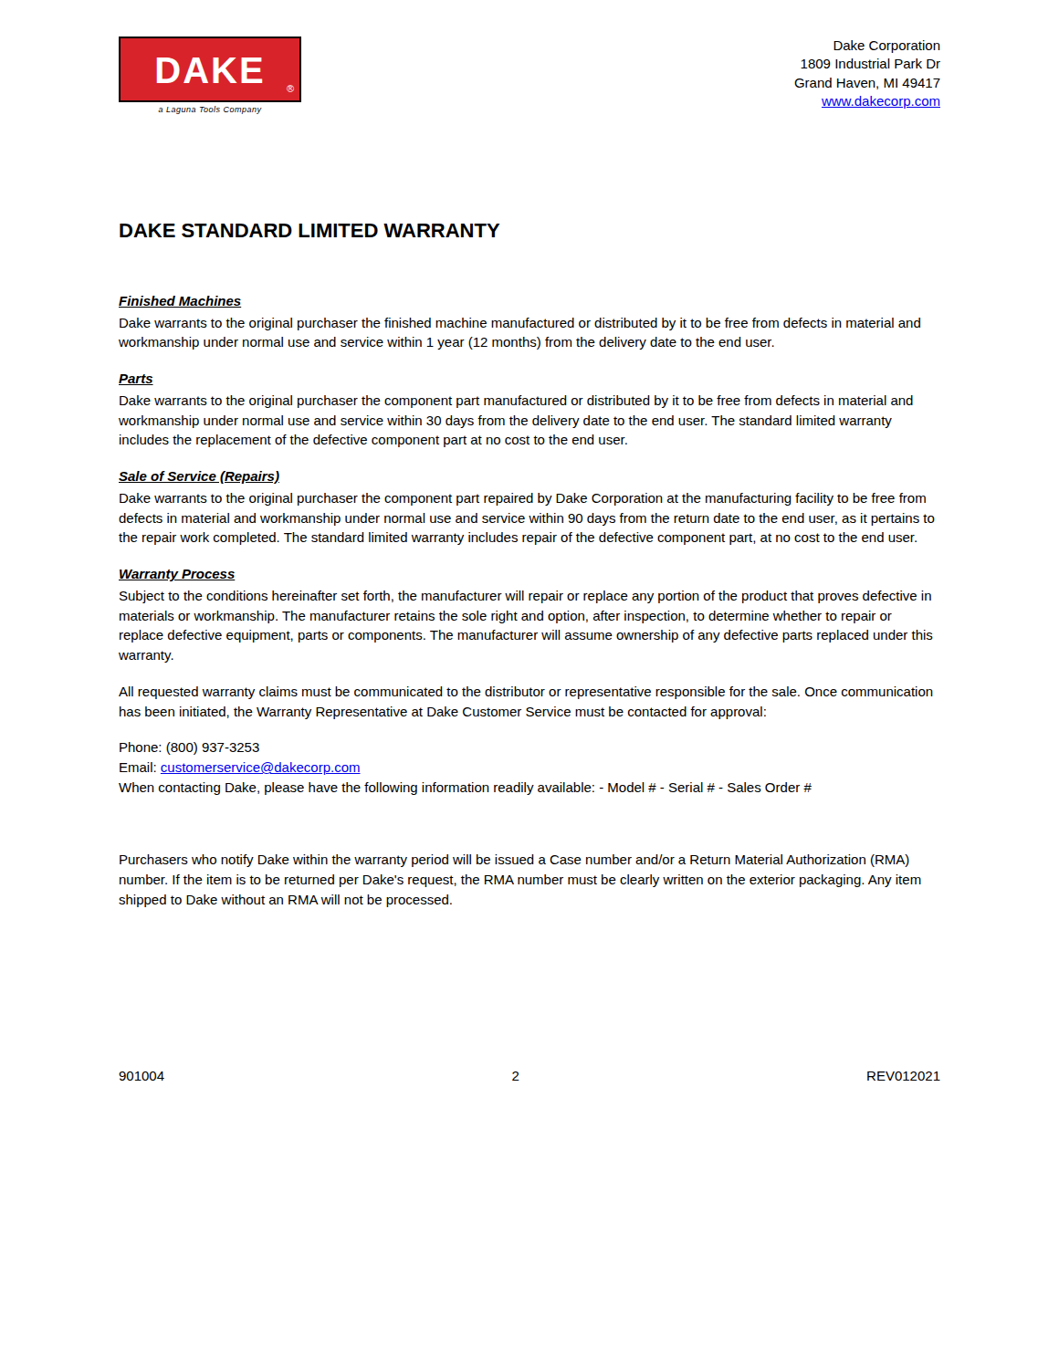DAKE®
a Laguna Tools Company
Dake Corporation
1809 Industrial Park Dr
Grand Haven, MI 49417
www.dakecorp.com
DAKE STANDARD LIMITED WARRANTY
Finished Machines
Dake warrants to the original purchaser the finished machine manufactured or distributed by it to be free from defects in material and workmanship under normal use and service within 1 year (12 months) from the delivery date to the end user.
Parts
Dake warrants to the original purchaser the component part manufactured or distributed by it to be free from defects in material and workmanship under normal use and service within 30 days from the delivery date to the end user. The standard limited warranty includes the replacement of the defective component part at no cost to the end user.
Sale of Service (Repairs)
Dake warrants to the original purchaser the component part repaired by Dake Corporation at the manufacturing facility to be free from defects in material and workmanship under normal use and service within 90 days from the return date to the end user, as it pertains to the repair work completed. The standard limited warranty includes repair of the defective component part, at no cost to the end user.
Warranty Process
Subject to the conditions hereinafter set forth, the manufacturer will repair or replace any portion of the product that proves defective in materials or workmanship. The manufacturer retains the sole right and option, after inspection, to determine whether to repair or replace defective equipment, parts or components. The manufacturer will assume ownership of any defective parts replaced under this warranty.
All requested warranty claims must be communicated to the distributor or representative responsible for the sale. Once communication has been initiated, the Warranty Representative at Dake Customer Service must be contacted for approval:
Phone: (800) 937-3253
Email: customerservice@dakecorp.com
When contacting Dake, please have the following information readily available: - Model # - Serial # - Sales Order #
Purchasers who notify Dake within the warranty period will be issued a Case number and/or a Return Material Authorization (RMA) number. If the item is to be returned per Dake's request, the RMA number must be clearly written on the exterior packaging. Any item shipped to Dake without an RMA will not be processed.
901004
2
REV012021